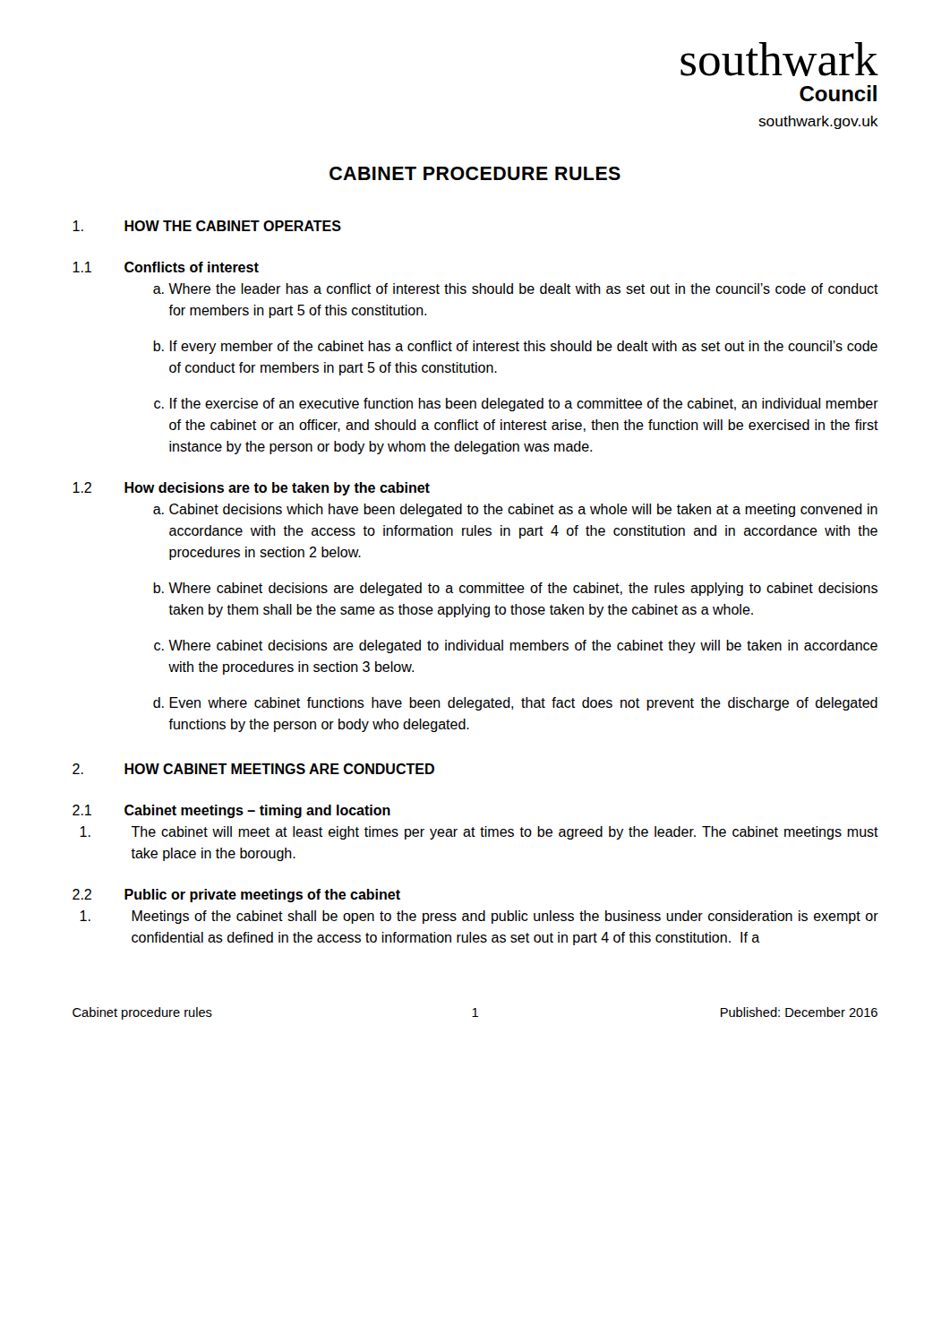southwark Council southwark.gov.uk
CABINET PROCEDURE RULES
1.
HOW THE CABINET OPERATES
1.1
Conflicts of interest
Where the leader has a conflict of interest this should be dealt with as set out in the council’s code of conduct for members in part 5 of this constitution.
If every member of the cabinet has a conflict of interest this should be dealt with as set out in the council’s code of conduct for members in part 5 of this constitution.
If the exercise of an executive function has been delegated to a committee of the cabinet, an individual member of the cabinet or an officer, and should a conflict of interest arise, then the function will be exercised in the first instance by the person or body by whom the delegation was made.
1.2
How decisions are to be taken by the cabinet
Cabinet decisions which have been delegated to the cabinet as a whole will be taken at a meeting convened in accordance with the access to information rules in part 4 of the constitution and in accordance with the procedures in section 2 below.
Where cabinet decisions are delegated to a committee of the cabinet, the rules applying to cabinet decisions taken by them shall be the same as those applying to those taken by the cabinet as a whole.
Where cabinet decisions are delegated to individual members of the cabinet they will be taken in accordance with the procedures in section 3 below.
Even where cabinet functions have been delegated, that fact does not prevent the discharge of delegated functions by the person or body who delegated.
2.
HOW CABINET MEETINGS ARE CONDUCTED
2.1
Cabinet meetings – timing and location
1. The cabinet will meet at least eight times per year at times to be agreed by the leader. The cabinet meetings must take place in the borough.
2.2
Public or private meetings of the cabinet
1. Meetings of the cabinet shall be open to the press and public unless the business under consideration is exempt or confidential as defined in the access to information rules as set out in part 4 of this constitution. If a
Cabinet procedure rules
1
Published: December 2016